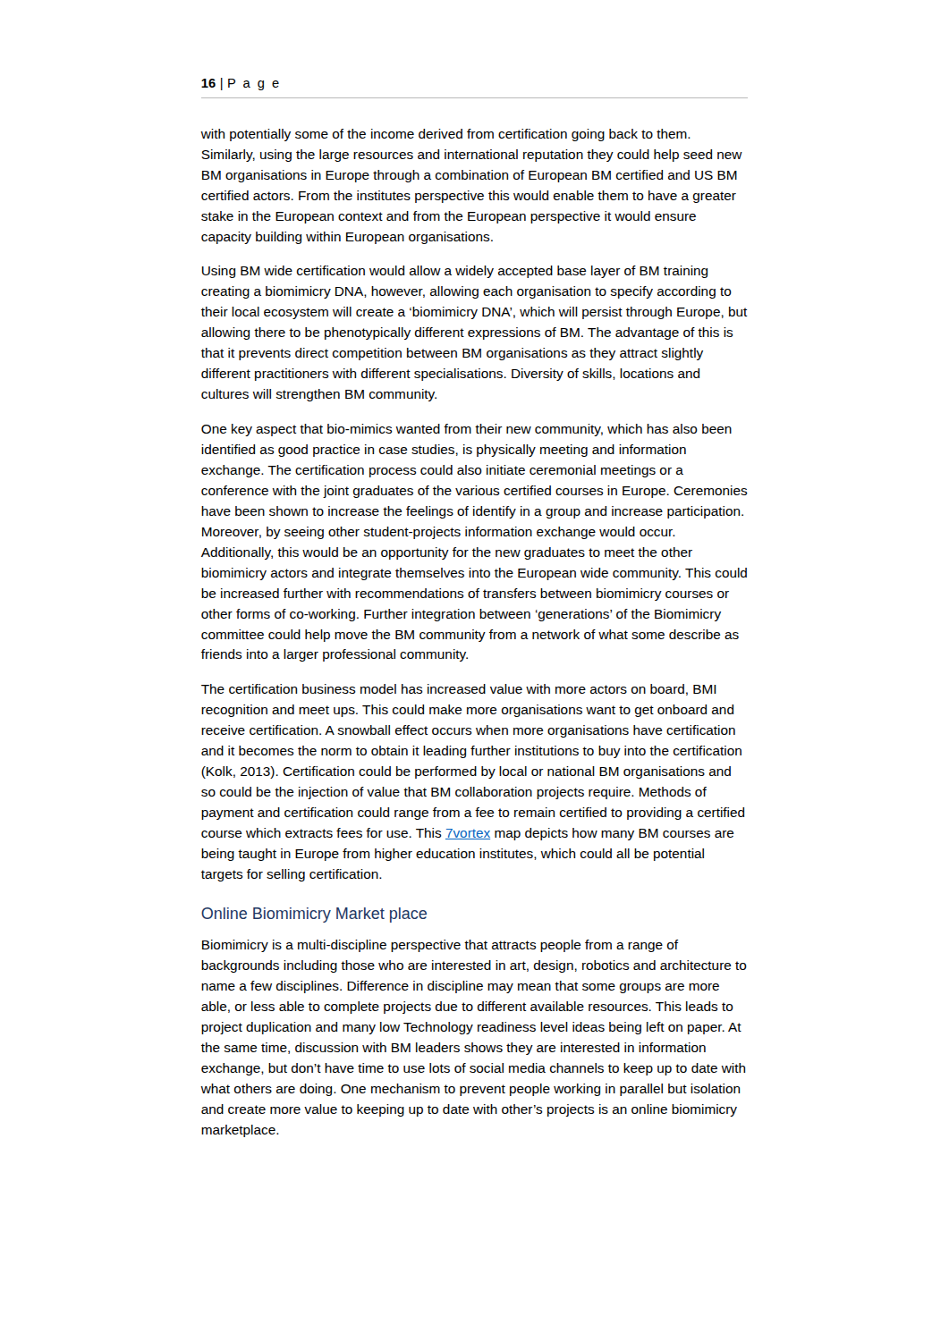16 | P a g e
with potentially some of the income derived from certification going back to them. Similarly, using the large resources and international reputation they could help seed new BM organisations in Europe through a combination of European BM certified and US BM certified actors. From the institutes perspective this would enable them to have a greater stake in the European context and from the European perspective it would ensure capacity building within European organisations.
Using BM wide certification would allow a widely accepted base layer of BM training creating a biomimicry DNA, however, allowing each organisation to specify according to their local ecosystem will create a ‘biomimicry DNA’, which will persist through Europe, but allowing there to be phenotypically different expressions of BM. The advantage of this is that it prevents direct competition between BM organisations as they attract slightly different practitioners with different specialisations. Diversity of skills, locations and cultures will strengthen BM community.
One key aspect that bio-mimics wanted from their new community, which has also been identified as good practice in case studies, is physically meeting and information exchange. The certification process could also initiate ceremonial meetings or a conference with the joint graduates of the various certified courses in Europe. Ceremonies have been shown to increase the feelings of identify in a group and increase participation. Moreover, by seeing other student-projects information exchange would occur. Additionally, this would be an opportunity for the new graduates to meet the other biomimicry actors and integrate themselves into the European wide community. This could be increased further with recommendations of transfers between biomimicry courses or other forms of co-working. Further integration between ‘generations’ of the Biomimicry committee could help move the BM community from a network of what some describe as friends into a larger professional community.
The certification business model has increased value with more actors on board, BMI recognition and meet ups. This could make more organisations want to get onboard and receive certification. A snowball effect occurs when more organisations have certification and it becomes the norm to obtain it leading further institutions to buy into the certification (Kolk, 2013). Certification could be performed by local or national BM organisations and so could be the injection of value that BM collaboration projects require. Methods of payment and certification could range from a fee to remain certified to providing a certified course which extracts fees for use. This 7vortex map depicts how many BM courses are being taught in Europe from higher education institutes, which could all be potential targets for selling certification.
Online Biomimicry Market place
Biomimicry is a multi-discipline perspective that attracts people from a range of backgrounds including those who are interested in art, design, robotics and architecture to name a few disciplines. Difference in discipline may mean that some groups are more able, or less able to complete projects due to different available resources. This leads to project duplication and many low Technology readiness level ideas being left on paper. At the same time, discussion with BM leaders shows they are interested in information exchange, but don’t have time to use lots of social media channels to keep up to date with what others are doing. One mechanism to prevent people working in parallel but isolation and create more value to keeping up to date with other’s projects is an online biomimicry marketplace.